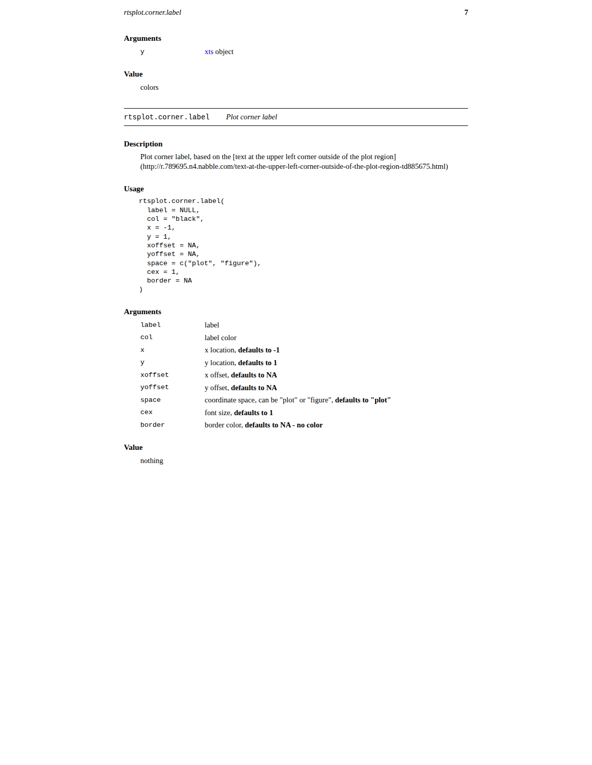rtsplot.corner.label 7
Arguments
y
xts object
Value
colors
rtsplot.corner.label Plot corner label
Description
Plot corner label, based on the [text at the upper left corner outside of the plot region](http://r.789695.n4.nabble.com/text-at-the-upper-left-corner-outside-of-the-plot-region-td885675.html)
Usage
rtsplot.corner.label(
  label = NULL,
  col = "black",
  x = -1,
  y = 1,
  xoffset = NA,
  yoffset = NA,
  space = c("plot", "figure"),
  cex = 1,
  border = NA
)
Arguments
label
label
col
label color
x
x location, defaults to -1
y
y location, defaults to 1
xoffset
x offset, defaults to NA
yoffset
y offset, defaults to NA
space
coordinate space, can be "plot" or "figure", defaults to "plot"
cex
font size, defaults to 1
border
border color, defaults to NA - no color
Value
nothing